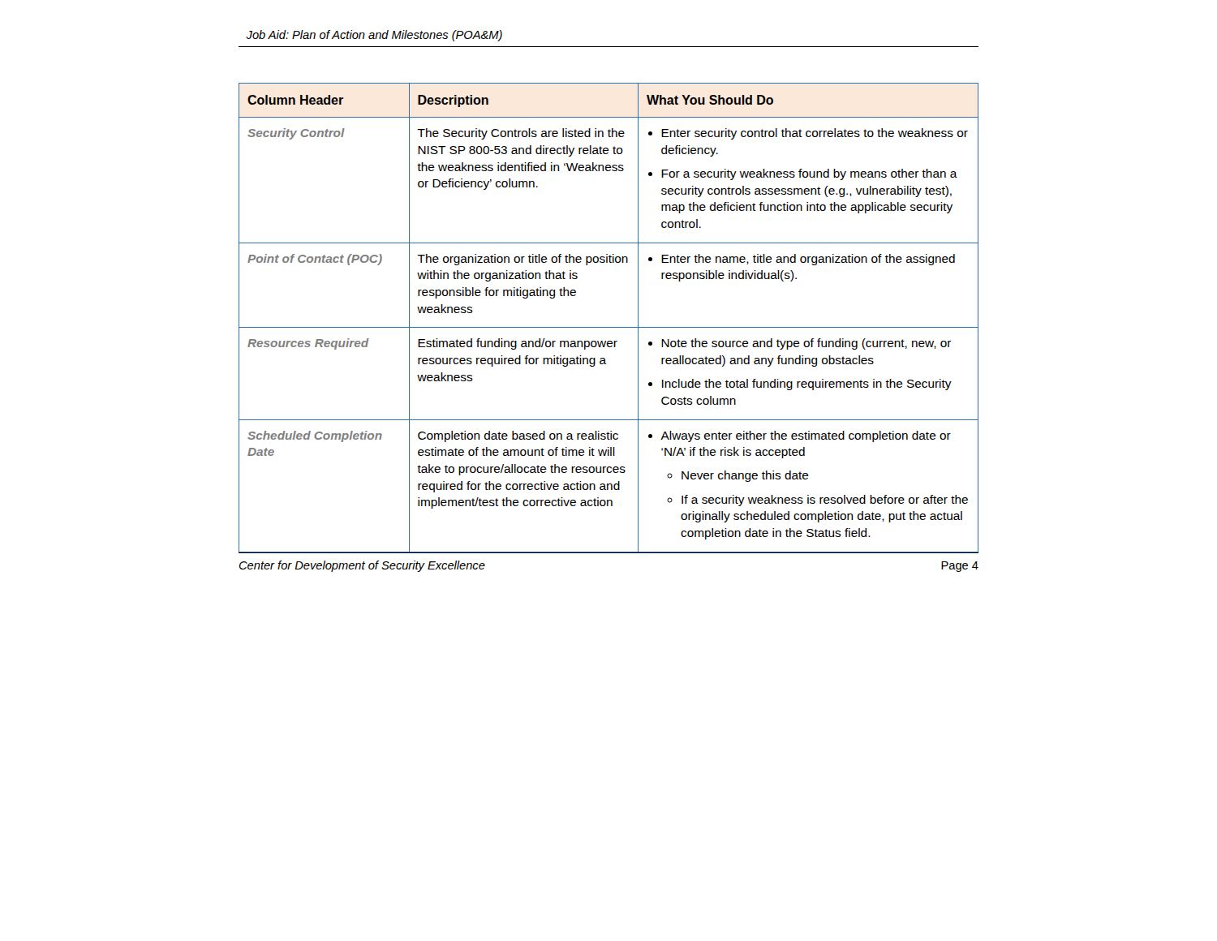Job Aid: Plan of Action and Milestones (POA&M)
| Column Header | Description | What You Should Do |
| --- | --- | --- |
| Security Control | The Security Controls are listed in the NIST SP 800-53 and directly relate to the weakness identified in ‘Weakness or Deficiency’ column. | Enter security control that correlates to the weakness or deficiency. For a security weakness found by means other than a security controls assessment (e.g., vulnerability test), map the deficient function into the applicable security control. |
| Point of Contact (POC) | The organization or title of the position within the organization that is responsible for mitigating the weakness | Enter the name, title and organization of the assigned responsible individual(s). |
| Resources Required | Estimated funding and/or manpower resources required for mitigating a weakness | Note the source and type of funding (current, new, or reallocated) and any funding obstacles Include the total funding requirements in the Security Costs column |
| Scheduled Completion Date | Completion date based on a realistic estimate of the amount of time it will take to procure/allocate the resources required for the corrective action and implement/test the corrective action | Always enter either the estimated completion date or ‘N/A’ if the risk is accepted Never change this date If a security weakness is resolved before or after the originally scheduled completion date, put the actual completion date in the Status field. |
Center for Development of Security Excellence Page 4